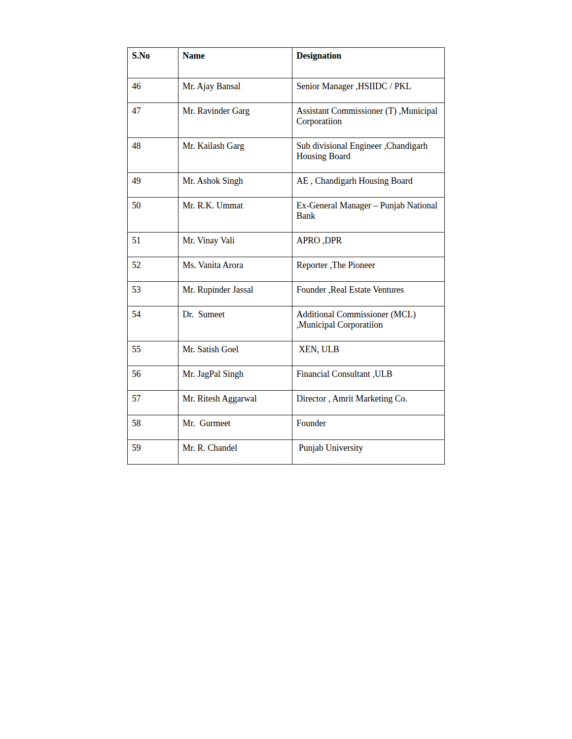| S.No | Name | Designation |
| --- | --- | --- |
| 46 | Mr. Ajay Bansal | Senior Manager ,HSIIDC / PKL |
| 47 | Mr. Ravinder Garg | Assistant Commissioner (T) ,Municipal Corporatiion |
| 48 | Mr. Kailash Garg | Sub divisional Engineer ,Chandigarh Housing Board |
| 49 | Mr. Ashok Singh | AE , Chandigarh Housing Board |
| 50 | Mr. R.K. Ummat | Ex-General Manager – Punjab National Bank |
| 51 | Mr. Vinay Vali | APRO ,DPR |
| 52 | Ms. Vanita Arora | Reporter ,The Pioneer |
| 53 | Mr. Rupinder Jassal | Founder ,Real Estate Ventures |
| 54 | Dr. Sumeet | Additional Commissioner (MCL) ,Municipal Corporatiion |
| 55 | Mr. Satish Goel | XEN, ULB |
| 56 | Mr. JagPal Singh | Financial Consultant ,ULB |
| 57 | Mr. Ritesh Aggarwal | Director , Amrit Marketing Co. |
| 58 | Mr. Gurmeet | Founder |
| 59 | Mr. R. Chandel | Punjab University |